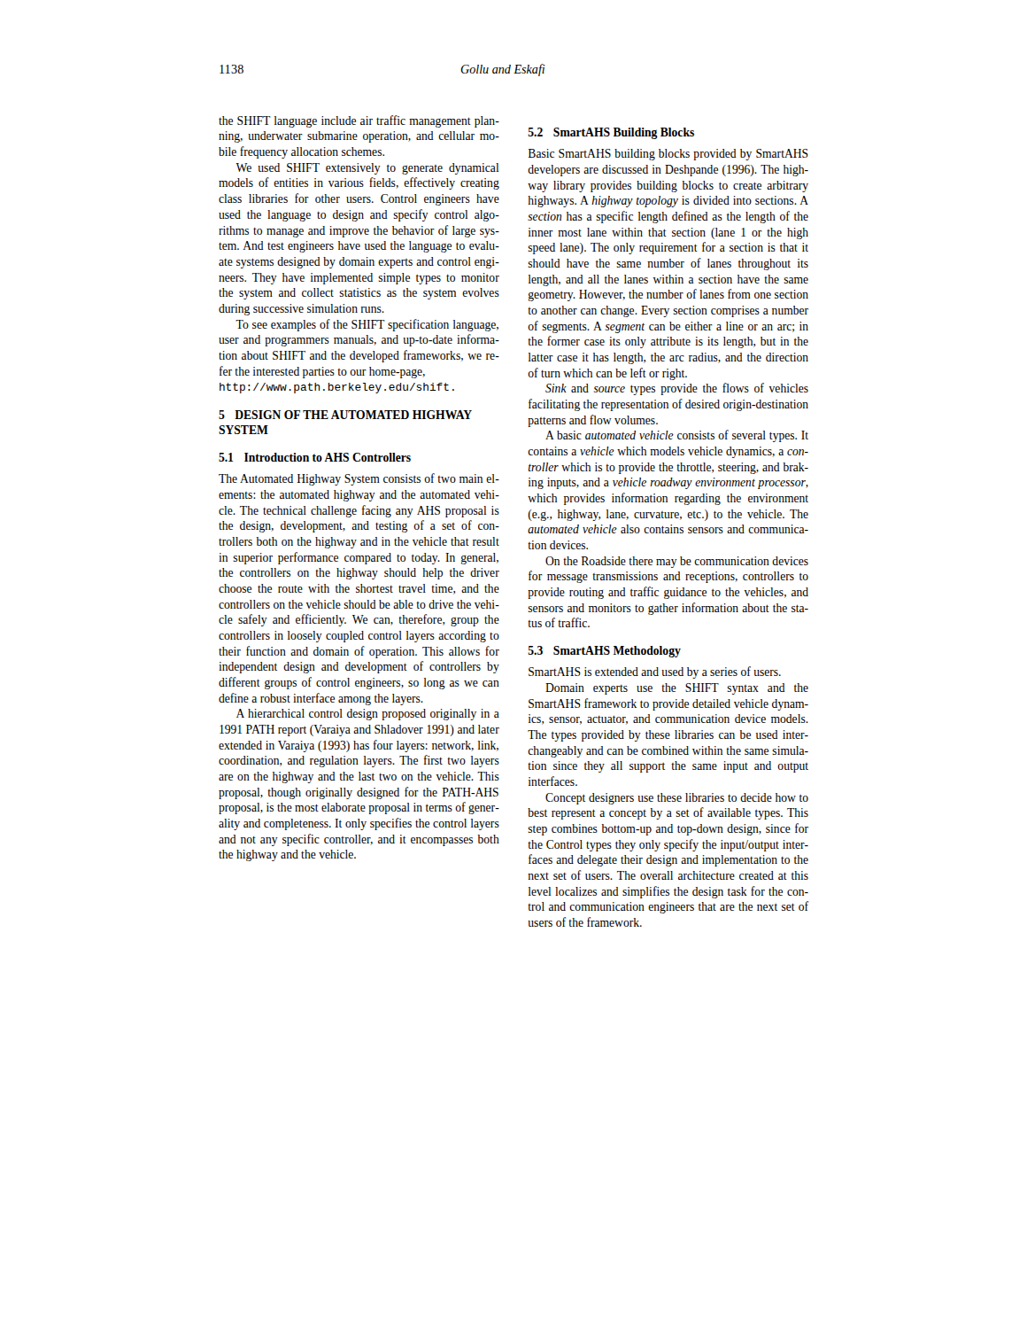1138 Gollu and Eskafi
the SHIFT language include air traffic management planning, underwater submarine operation, and cellular mobile frequency allocation schemes.
We used SHIFT extensively to generate dynamical models of entities in various fields, effectively creating class libraries for other users. Control engineers have used the language to design and specify control algorithms to manage and improve the behavior of large system. And test engineers have used the language to evaluate systems designed by domain experts and control engineers. They have implemented simple types to monitor the system and collect statistics as the system evolves during successive simulation runs.
To see examples of the SHIFT specification language, user and programmers manuals, and up-to-date information about SHIFT and the developed frameworks, we refer the interested parties to our home-page,
http://www.path.berkeley.edu/shift.
5 DESIGN OF THE AUTOMATED HIGHWAY SYSTEM
5.1 Introduction to AHS Controllers
The Automated Highway System consists of two main elements: the automated highway and the automated vehicle. The technical challenge facing any AHS proposal is the design, development, and testing of a set of controllers both on the highway and in the vehicle that result in superior performance compared to today. In general, the controllers on the highway should help the driver choose the route with the shortest travel time, and the controllers on the vehicle should be able to drive the vehicle safely and efficiently. We can, therefore, group the controllers in loosely coupled control layers according to their function and domain of operation. This allows for independent design and development of controllers by different groups of control engineers, so long as we can define a robust interface among the layers.
A hierarchical control design proposed originally in a 1991 PATH report (Varaiya and Shladover 1991) and later extended in Varaiya (1993) has four layers: network, link, coordination, and regulation layers. The first two layers are on the highway and the last two on the vehicle. This proposal, though originally designed for the PATH-AHS proposal, is the most elaborate proposal in terms of generality and completeness. It only specifies the control layers and not any specific controller, and it encompasses both the highway and the vehicle.
5.2 SmartAHS Building Blocks
Basic SmartAHS building blocks provided by SmartAHS developers are discussed in Deshpande (1996). The highway library provides building blocks to create arbitrary highways. A highway topology is divided into sections. A section has a specific length defined as the length of the inner most lane within that section (lane 1 or the high speed lane). The only requirement for a section is that it should have the same number of lanes throughout its length, and all the lanes within a section have the same geometry. However, the number of lanes from one section to another can change. Every section comprises a number of segments. A segment can be either a line or an arc; in the former case its only attribute is its length, but in the latter case it has length, the arc radius, and the direction of turn which can be left or right.
Sink and source types provide the flows of vehicles facilitating the representation of desired origin-destination patterns and flow volumes.
A basic automated vehicle consists of several types. It contains a vehicle which models vehicle dynamics, a controller which is to provide the throttle, steering, and braking inputs, and a vehicle roadway environment processor, which provides information regarding the environment (e.g., highway, lane, curvature, etc.) to the vehicle. The automated vehicle also contains sensors and communication devices.
On the Roadside there may be communication devices for message transmissions and receptions, controllers to provide routing and traffic guidance to the vehicles, and sensors and monitors to gather information about the status of traffic.
5.3 SmartAHS Methodology
SmartAHS is extended and used by a series of users.
Domain experts use the SHIFT syntax and the SmartAHS framework to provide detailed vehicle dynamics, sensor, actuator, and communication device models. The types provided by these libraries can be used interchangeably and can be combined within the same simulation since they all support the same input and output interfaces.
Concept designers use these libraries to decide how to best represent a concept by a set of available types. This step combines bottom-up and top-down design, since for the Control types they only specify the input/output interfaces and delegate their design and implementation to the next set of users. The overall architecture created at this level localizes and simplifies the design task for the control and communication engineers that are the next set of users of the framework.